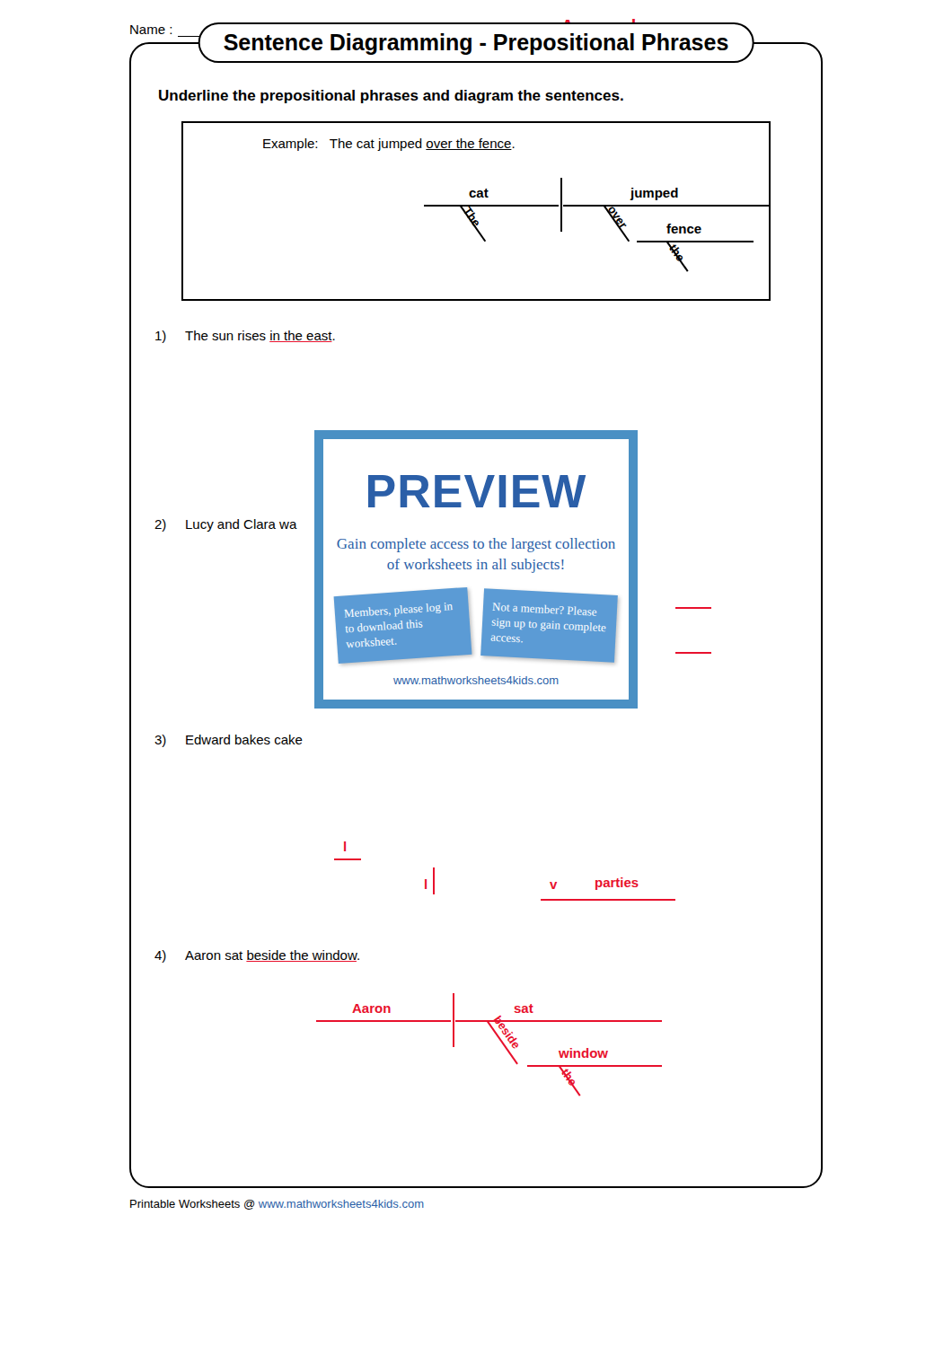Name :
Answer key
Sentence Diagramming - Prepositional Phrases
Underline the prepositional phrases and diagram the sentences.
Example: The cat jumped over the fence.
cat
jumped
The
over
fence
the
1) The sun rises in the east.
2) Lucy and Clara wa
3) Edward bakes cake
l
l
v
parties
4) Aaron sat beside the window.
Aaron
sat
beside
window
the
PREVIEW
Gain complete access to the largest collection of worksheets in all subjects!
Members, please log in to download this worksheet.
Not a member? Please sign up to gain complete access.
www.mathworksheets4kids.com
Printable Worksheets @ www.mathworksheets4kids.com